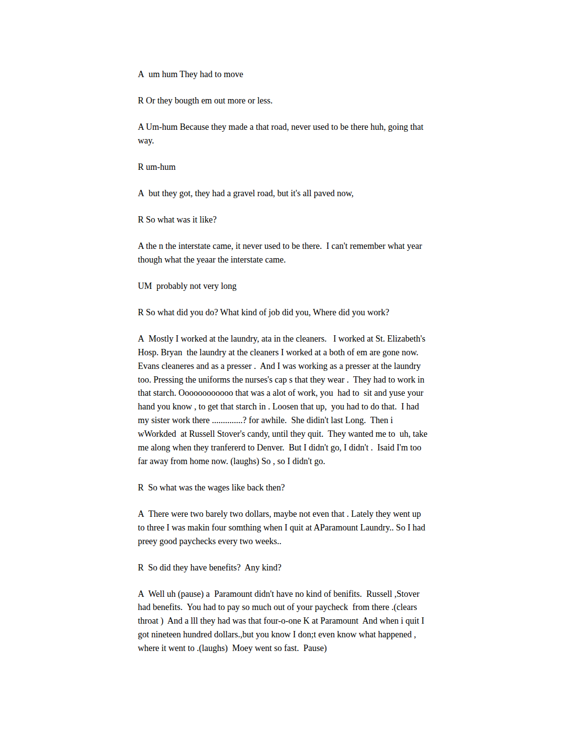A um hum They had to move
R Or they bougth em out more or less.
A Um-hum Because they made a that road, never used to be there huh, going that way.
R um-hum
A but they got, they had a gravel road, but it's all paved now,
R So what was it like?
A the n the interstate came, it never used to be there. I can't remember what year though what the yeaar the interstate came.
UM probably not very long
R So what did you do? What kind of job did you, Where did you work?
A Mostly I worked at the laundry, ata in the cleaners. I worked at St. Elizabeth's Hosp. Bryan the laundry at the cleaners I worked at a both of em are gone now. Evans cleaneres and as a presser . And I was working as a presser at the laundry too. Pressing the uniforms the nurses's cap s that they wear . They had to work in that starch. Oooooooooooo that was a alot of work, you had to sit and yuse your hand you know , to get that starch in . Loosen that up, you had to do that. I had my sister work there ..............? for awhile. She didin't last Long. Then i wWorkded at Russell Stover's candy, until they quit. They wanted me to uh, take me along when they tranfererd to Denver. But I didn't go, I didn't . Isaid I'm too far away from home now. (laughs) So , so I didn't go.
R So what was the wages like back then?
A There were two barely two dollars, maybe not even that . Lately they went up to three I was makin four somthing when I quit at AParamount Laundry.. So I had preey good paychecks every two weeks..
R So did they have benefits? Any kind?
A Well uh (pause) a Paramount didn't have no kind of benifits. Russell ,Stover had benefits. You had to pay so much out of your paycheck from there .(clears throat ) And a lll they had was that four-o-one K at Paramount And when i quit I got nineteen hundred dollars.,but you know I don;t even know what happened , where it went to .(laughs) Moey went so fast. Pause)